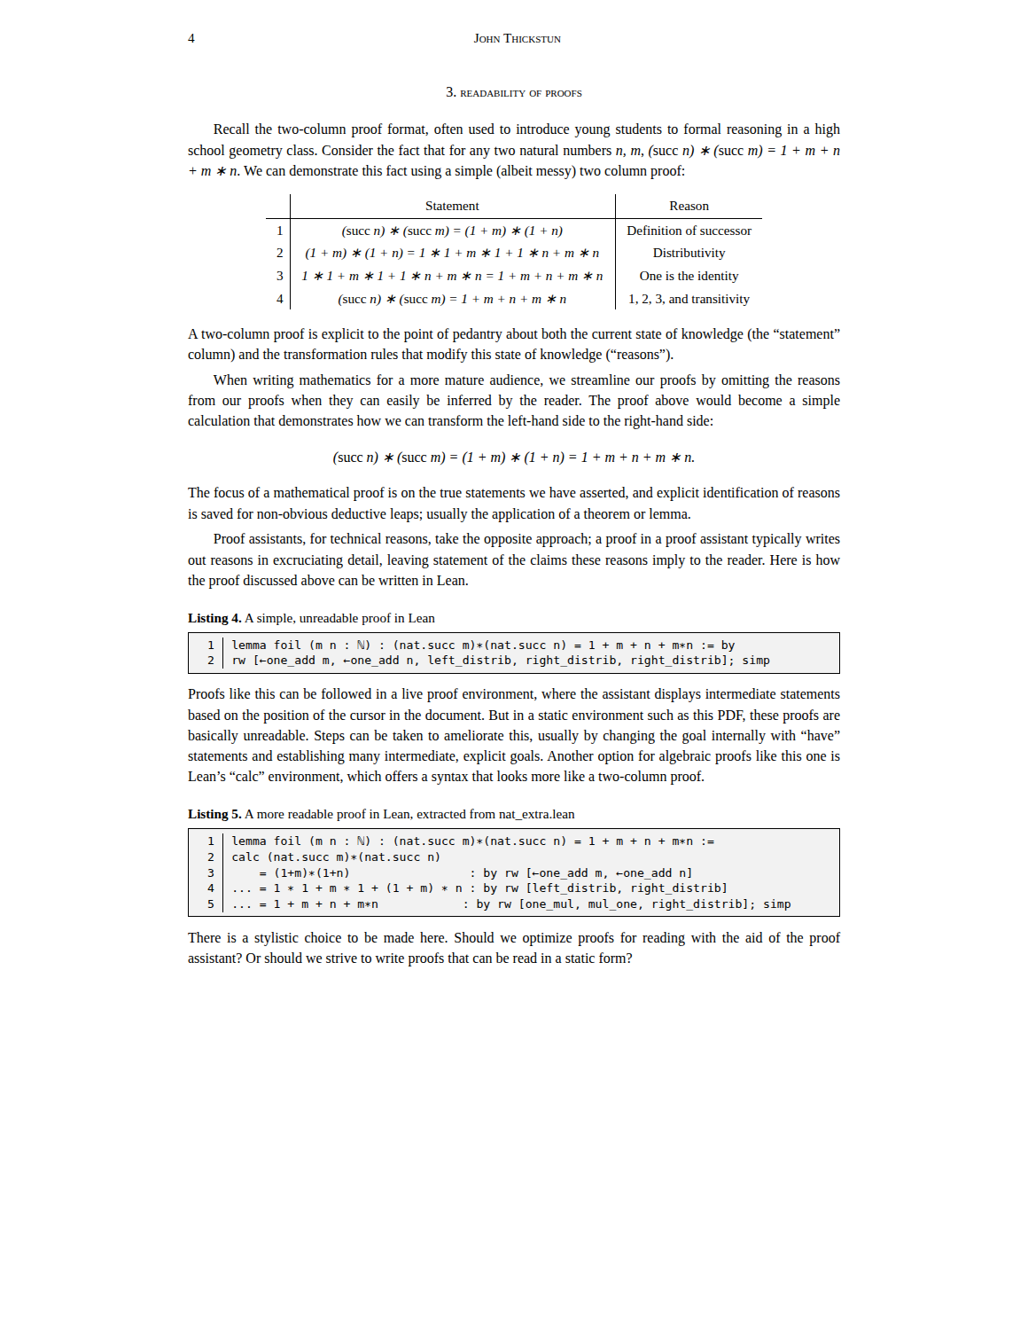4 John Thickstun
3. readability of proofs
Recall the two-column proof format, often used to introduce young students to formal reasoning in a high school geometry class. Consider the fact that for any two natural numbers n, m, (succ n) ∗ (succ m) = 1 + m + n + m ∗ n. We can demonstrate this fact using a simple (albeit messy) two column proof:
| | Statement | Reason |
| --- | --- | --- |
| 1 | ( succ n) ∗ ( succ m) = (1 + m) ∗ (1 + n) | Definition of successor |
| 2 | (1 + m) ∗ (1 + n) = 1 ∗ 1 + m ∗ 1 + 1 ∗ n + m ∗ n | Distributivity |
| 3 | 1 ∗ 1 + m ∗ 1 + 1 ∗ n + m ∗ n = 1 + m + n + m ∗ n | One is the identity |
| 4 | ( succ n) ∗ ( succ m) = 1 + m + n + m ∗ n | 1, 2, 3, and transitivity |
A two-column proof is explicit to the point of pedantry about both the current state of knowledge (the “statement” column) and the transformation rules that modify this state of knowledge (“reasons”).
When writing mathematics for a more mature audience, we streamline our proofs by omitting the reasons from our proofs when they can easily be inferred by the reader. The proof above would become a simple calculation that demonstrates how we can transform the left-hand side to the right-hand side:
(succ n) ∗ (succ m) = (1 + m) ∗ (1 + n) = 1 + m + n + m ∗ n.
The focus of a mathematical proof is on the true statements we have asserted, and explicit identification of reasons is saved for non-obvious deductive leaps; usually the application of a theorem or lemma.
Proof assistants, for technical reasons, take the opposite approach; a proof in a proof assistant typically writes out reasons in excruciating detail, leaving statement of the claims these reasons imply to the reader. Here is how the proof discussed above can be written in Lean.
Listing 4. A simple, unreadable proof in Lean
1lemma foil (m n : ℕ) : (nat.succ m)∗(nat.succ n) = 1 + m + n + m∗n := by
2rw [←one_add m, ←one_add n, left_distrib, right_distrib, right_distrib]; simp
Proofs like this can be followed in a live proof environment, where the assistant displays intermediate statements based on the position of the cursor in the document. But in a static environment such as this PDF, these proofs are basically unreadable. Steps can be taken to ameliorate this, usually by changing the goal internally with “have” statements and establishing many intermediate, explicit goals. Another option for algebraic proofs like this one is Lean’s “calc” environment, which offers a syntax that looks more like a two-column proof.
Listing 5. A more readable proof in Lean, extracted from nat_extra.lean
1lemma foil (m n : ℕ) : (nat.succ m)∗(nat.succ n) = 1 + m + n + m∗n :=
2calc (nat.succ m)∗(nat.succ n)
3    = (1+m)∗(1+n)                 : by rw [←one_add m, ←one_add n]
4... = 1 ∗ 1 + m ∗ 1 + (1 + m) ∗ n : by rw [left_distrib, right_distrib]
5... = 1 + m + n + m∗n            : by rw [one_mul, mul_one, right_distrib]; simp
There is a stylistic choice to be made here. Should we optimize proofs for reading with the aid of the proof assistant? Or should we strive to write proofs that can be read in a static form?